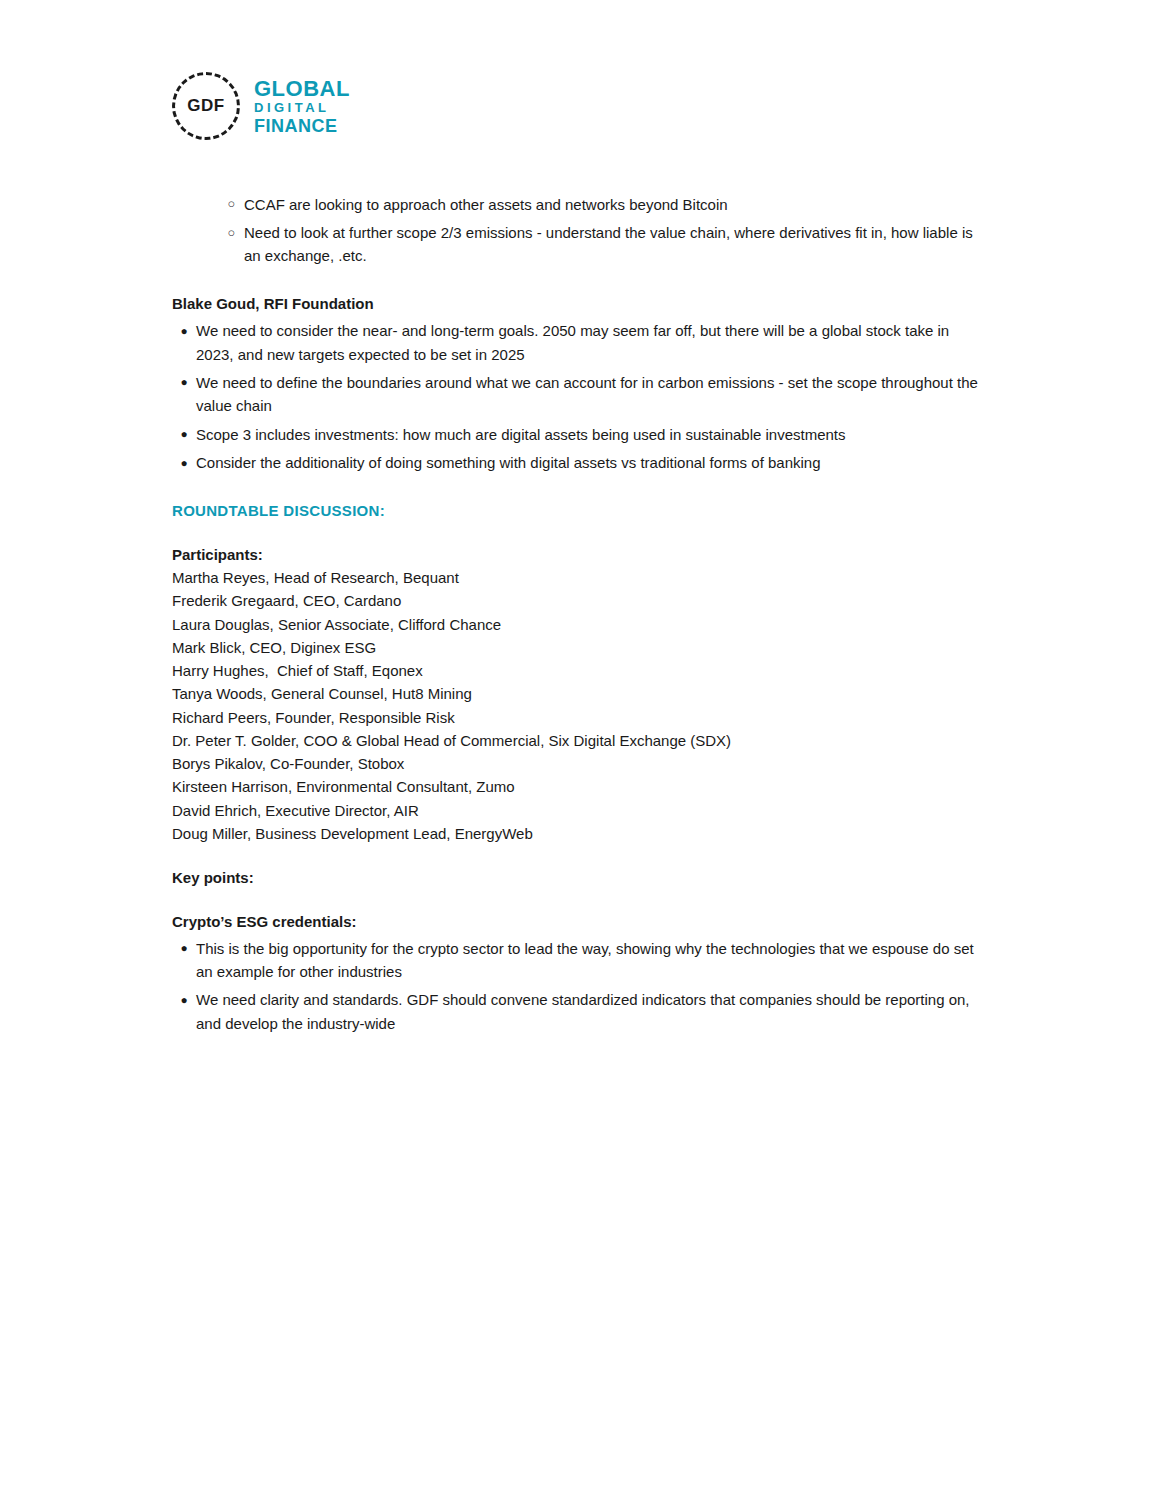GDF
GLOBAL
DIGITAL
FINANCE
CCAF are looking to approach other assets and networks beyond Bitcoin
Need to look at further scope 2/3 emissions - understand the value chain, where derivatives fit in, how liable is an exchange, .etc.
Blake Goud, RFI Foundation
We need to consider the near- and long-term goals. 2050 may seem far off, but there will be a global stock take in 2023, and new targets expected to be set in 2025
We need to define the boundaries around what we can account for in carbon emissions - set the scope throughout the value chain
Scope 3 includes investments: how much are digital assets being used in sustainable investments
Consider the additionality of doing something with digital assets vs traditional forms of banking
ROUNDTABLE DISCUSSION:
Participants:
Martha Reyes, Head of Research, Bequant
Frederik Gregaard, CEO, Cardano
Laura Douglas, Senior Associate, Clifford Chance
Mark Blick, CEO, Diginex ESG
Harry Hughes, Chief of Staff, Eqonex
Tanya Woods, General Counsel, Hut8 Mining
Richard Peers, Founder, Responsible Risk
Dr. Peter T. Golder, COO & Global Head of Commercial, Six Digital Exchange (SDX)
Borys Pikalov, Co-Founder, Stobox
Kirsteen Harrison, Environmental Consultant, Zumo
David Ehrich, Executive Director, AIR
Doug Miller, Business Development Lead, EnergyWeb
Key points:
Crypto’s ESG credentials:
This is the big opportunity for the crypto sector to lead the way, showing why the technologies that we espouse do set an example for other industries
We need clarity and standards. GDF should convene standardized indicators that companies should be reporting on, and develop the industry-wide